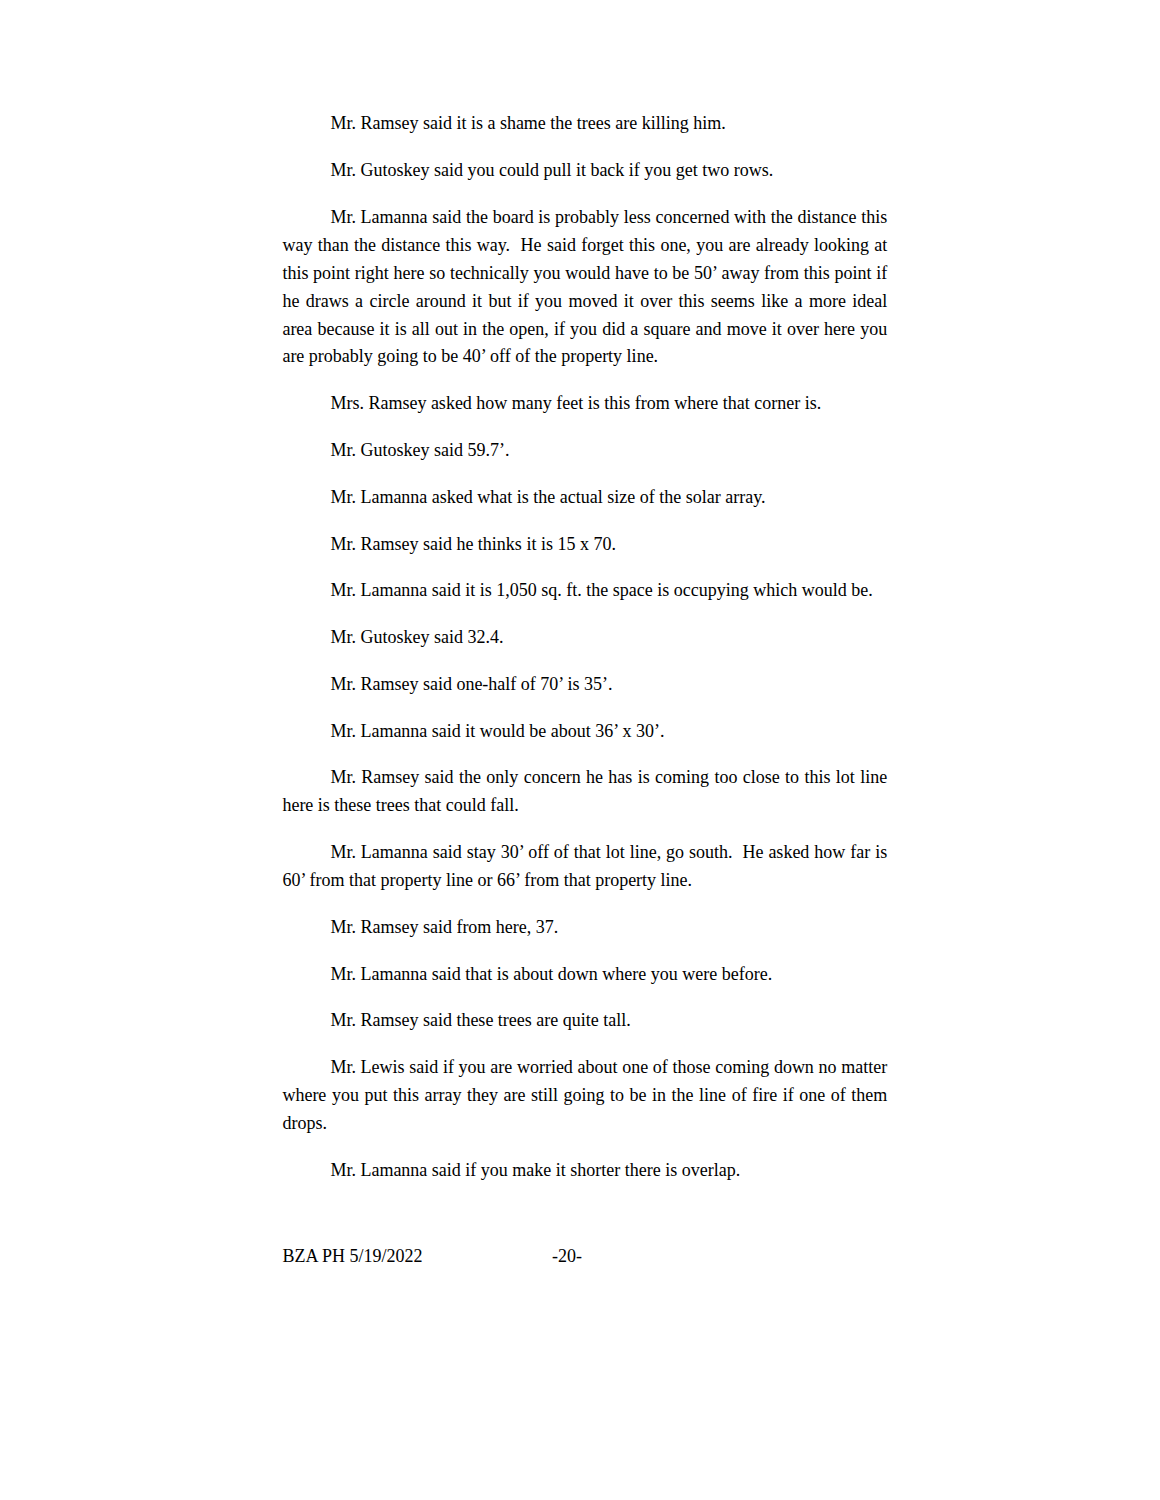Mr. Ramsey said it is a shame the trees are killing him.
Mr. Gutoskey said you could pull it back if you get two rows.
Mr. Lamanna said the board is probably less concerned with the distance this way than the distance this way. He said forget this one, you are already looking at this point right here so technically you would have to be 50’ away from this point if he draws a circle around it but if you moved it over this seems like a more ideal area because it is all out in the open, if you did a square and move it over here you are probably going to be 40’ off of the property line.
Mrs. Ramsey asked how many feet is this from where that corner is.
Mr. Gutoskey said 59.7’.
Mr. Lamanna asked what is the actual size of the solar array.
Mr. Ramsey said he thinks it is 15 x 70.
Mr. Lamanna said it is 1,050 sq. ft. the space is occupying which would be.
Mr. Gutoskey said 32.4.
Mr. Ramsey said one-half of 70’ is 35’.
Mr. Lamanna said it would be about 36’ x 30’.
Mr. Ramsey said the only concern he has is coming too close to this lot line here is these trees that could fall.
Mr. Lamanna said stay 30’ off of that lot line, go south. He asked how far is 60’ from that property line or 66’ from that property line.
Mr. Ramsey said from here, 37.
Mr. Lamanna said that is about down where you were before.
Mr. Ramsey said these trees are quite tall.
Mr. Lewis said if you are worried about one of those coming down no matter where you put this array they are still going to be in the line of fire if one of them drops.
Mr. Lamanna said if you make it shorter there is overlap.
BZA PH 5/19/2022 -20-